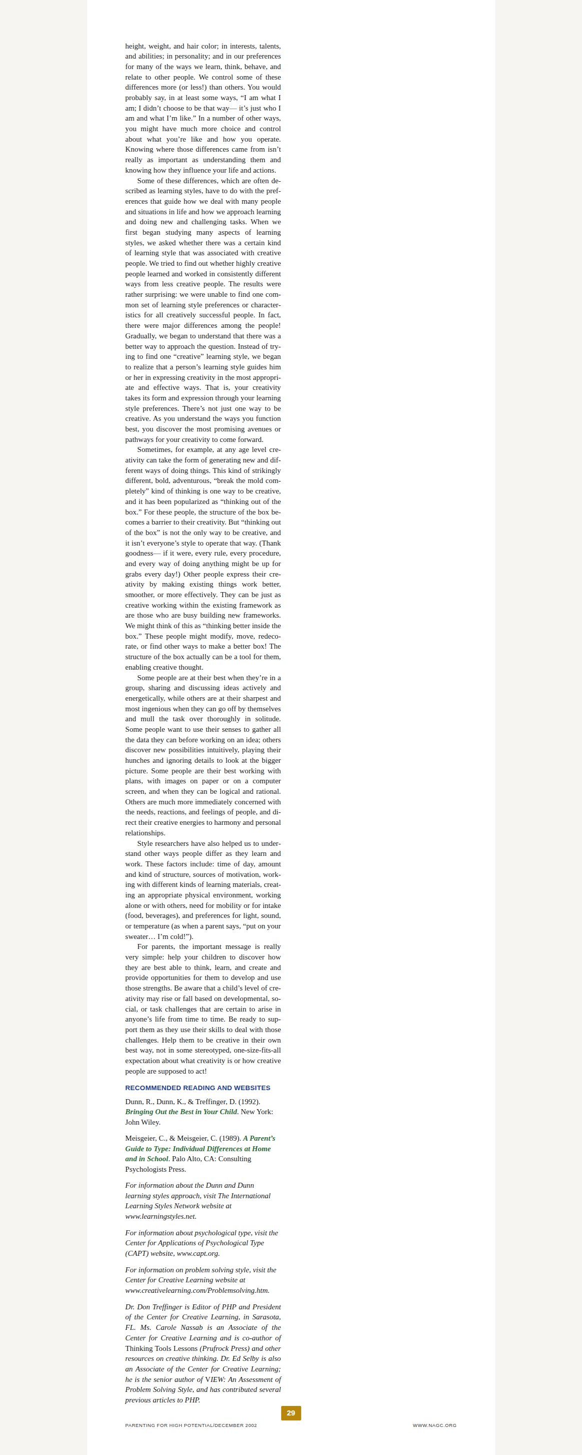height, weight, and hair color; in interests, talents, and abilities; in personality; and in our preferences for many of the ways we learn, think, behave, and relate to other people. We control some of these differences more (or less!) than others. You would probably say, in at least some ways, “I am what I am; I didn’t choose to be that way— it’s just who I am and what I’m like.” In a number of other ways, you might have much more choice and control about what you’re like and how you operate. Knowing where those differences came from isn’t really as important as understanding them and knowing how they influence your life and actions.
Some of these differences, which are often described as learning styles, have to do with the preferences that guide how we deal with many people and situations in life and how we approach learning and doing new and challenging tasks. When we first began studying many aspects of learning styles, we asked whether there was a certain kind of learning style that was associated with creative people. We tried to find out whether highly creative people learned and worked in consistently different ways from less creative people. The results were rather surprising: we were unable to find one common set of learning style preferences or characteristics for all creatively successful people. In fact, there were major differences among the people! Gradually, we began to understand that there was a better way to approach the question. Instead of trying to find one “creative” learning style, we began to realize that a person’s learning style guides him or her in expressing creativity in the most appropriate and effective ways. That is, your creativity takes its form and expression through your learning style preferences. There’s not just one way to be creative. As you understand the ways you function best, you discover the most promising avenues or pathways for your creativity to come forward.
Sometimes, for example, at any age level creativity can take the form of generating new and different ways of doing things. This kind of strikingly different, bold, adventurous, “break the mold completely” kind of thinking is one way to be creative, and it has been popularized as “thinking out of the box.” For these people, the structure of the box becomes a barrier to their creativity. But “thinking out of the box” is not the only way to be creative, and it isn’t everyone’s style to operate that way. (Thank goodness— if it were, every rule, every procedure, and every way of doing anything might be up for grabs every day!) Other people express their creativity by making existing things work better, smoother, or more effectively. They can be just as creative working within the existing framework as are those who are busy building new frameworks. We might think of this as “thinking better inside the box.” These people might modify, move, redecorate, or find other ways to make a better box! The structure of the box actually can be a tool for them, enabling creative thought.
Some people are at their best when they’re in a group, sharing and discussing ideas actively and energetically, while others are at their sharpest and most ingenious when they can go off by themselves and mull the task over thoroughly in solitude. Some people want to use their senses to gather all the data they can before working on an idea; others discover new possibilities intuitively, playing their hunches and ignoring details to look at the bigger picture. Some people are their best working with plans, with images on paper or on a computer screen, and when they can be logical and rational. Others are much more immediately concerned with the needs, reactions, and feelings of people, and direct their creative energies to harmony and personal relationships.
Style researchers have also helped us to understand other ways people differ as they learn and work. These factors include: time of day, amount and kind of structure, sources of motivation, working with different kinds of learning materials, creating an appropriate physical environment, working alone or with others, need for mobility or for intake (food, beverages), and preferences for light, sound, or temperature (as when a parent says, “put on your sweater… I’m cold!”).
For parents, the important message is really very simple: help your children to discover how they are best able to think, learn, and create and provide opportunities for them to develop and use those strengths. Be aware that a child’s level of creativity may rise or fall based on developmental, social, or task challenges that are certain to arise in anyone’s life from time to time. Be ready to support them as they use their skills to deal with those challenges. Help them to be creative in their own best way, not in some stereotyped, one-size-fits-all expectation about what creativity is or how creative people are supposed to act!
RECOMMENDED READING AND WEBSITES
Dunn, R., Dunn, K., & Treffinger, D. (1992). Bringing Out the Best in Your Child. New York: John Wiley.
Meisgeier, C., & Meisgeier, C. (1989). A Parent’s Guide to Type: Individual Differences at Home and in School. Palo Alto, CA: Consulting Psychologists Press.
For information about the Dunn and Dunn learning styles approach, visit The International Learning Styles Network website at www.learningstyles.net.
For information about psychological type, visit the Center for Applications of Psychological Type (CAPT) website, www.capt.org.
For information on problem solving style, visit the Center for Creative Learning website at www.creativelearning.com/Problemsolving.htm.
Dr. Don Treffinger is Editor of PHP and President of the Center for Creative Learning, in Sarasota, FL. Ms. Carole Nassab is an Associate of the Center for Creative Learning and is co-author of Thinking Tools Lessons (Prufrock Press) and other resources on creative thinking. Dr. Ed Selby is also an Associate of the Center for Creative Learning; he is the senior author of VIEW: An Assessment of Problem Solving Style, and has contributed several previous articles to PHP.
29
Parenting for High Potential/December 2002
www.nagc.org